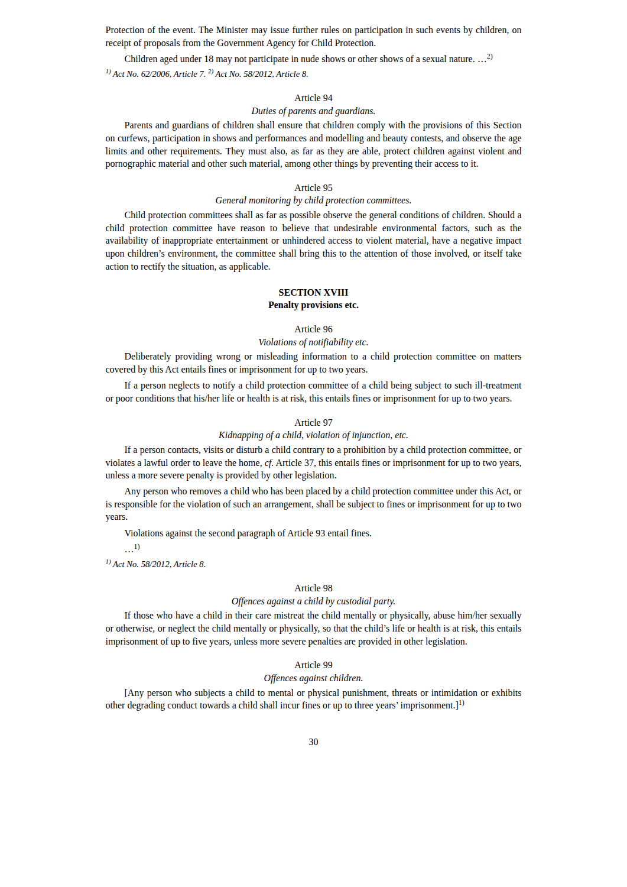Protection of the event. The Minister may issue further rules on participation in such events by children, on receipt of proposals from the Government Agency for Child Protection.
Children aged under 18 may not participate in nude shows or other shows of a sexual nature. …2)
1) Act No. 62/2006, Article 7. 2) Act No. 58/2012, Article 8.
Article 94
Duties of parents and guardians.
Parents and guardians of children shall ensure that children comply with the provisions of this Section on curfews, participation in shows and performances and modelling and beauty contests, and observe the age limits and other requirements. They must also, as far as they are able, protect children against violent and pornographic material and other such material, among other things by preventing their access to it.
Article 95
General monitoring by child protection committees.
Child protection committees shall as far as possible observe the general conditions of children. Should a child protection committee have reason to believe that undesirable environmental factors, such as the availability of inappropriate entertainment or unhindered access to violent material, have a negative impact upon children’s environment, the committee shall bring this to the attention of those involved, or itself take action to rectify the situation, as applicable.
SECTION XVIII
Penalty provisions etc.
Article 96
Violations of notifiability etc.
Deliberately providing wrong or misleading information to a child protection committee on matters covered by this Act entails fines or imprisonment for up to two years.
If a person neglects to notify a child protection committee of a child being subject to such ill-treatment or poor conditions that his/her life or health is at risk, this entails fines or imprisonment for up to two years.
Article 97
Kidnapping of a child, violation of injunction, etc.
If a person contacts, visits or disturb a child contrary to a prohibition by a child protection committee, or violates a lawful order to leave the home, cf. Article 37, this entails fines or imprisonment for up to two years, unless a more severe penalty is provided by other legislation.
Any person who removes a child who has been placed by a child protection committee under this Act, or is responsible for the violation of such an arrangement, shall be subject to fines or imprisonment for up to two years.
Violations against the second paragraph of Article 93 entail fines.
…1)
1) Act No. 58/2012, Article 8.
Article 98
Offences against a child by custodial party.
If those who have a child in their care mistreat the child mentally or physically, abuse him/her sexually or otherwise, or neglect the child mentally or physically, so that the child’s life or health is at risk, this entails imprisonment of up to five years, unless more severe penalties are provided in other legislation.
Article 99
Offences against children.
[Any person who subjects a child to mental or physical punishment, threats or intimidation or exhibits other degrading conduct towards a child shall incur fines or up to three years’ imprisonment.]1)
30